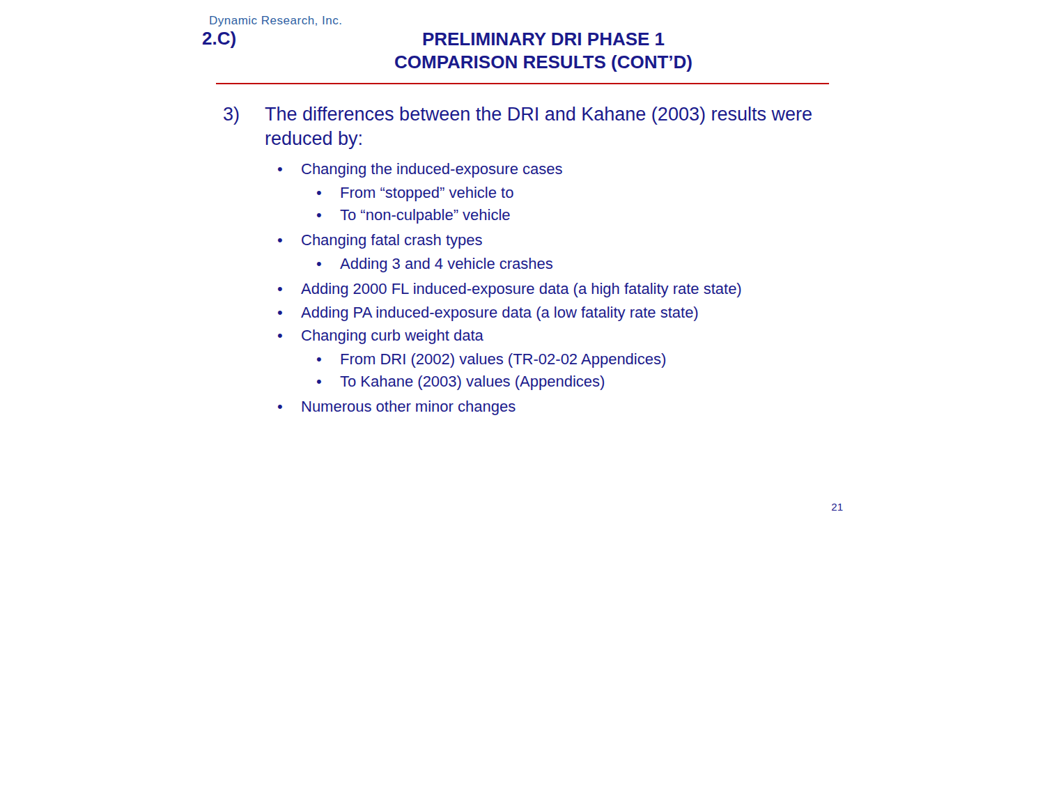Dynamic Research, Inc.
2.C)
PRELIMINARY DRI PHASE 1
COMPARISON RESULTS (CONT’D)
3) The differences between the DRI and Kahane (2003) results were reduced by:
•Changing the induced-exposure cases
•From “stopped” vehicle to
•To “non-culpable” vehicle
•Changing fatal crash types
•Adding 3 and 4 vehicle crashes
•Adding 2000 FL induced-exposure data (a high fatality rate state)
•Adding PA induced-exposure data (a low fatality rate state)
•Changing curb weight data
•From DRI (2002) values (TR-02-02 Appendices)
•To Kahane (2003) values (Appendices)
•Numerous other minor changes
21